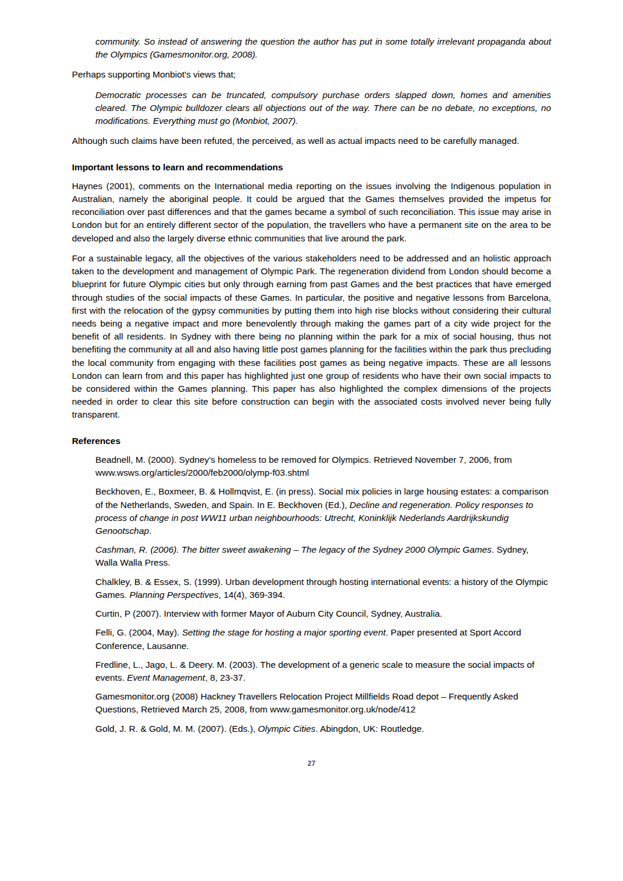community. So instead of answering the question the author has put in some totally irrelevant propaganda about the Olympics (Gamesmonitor.org, 2008).
Perhaps supporting Monbiot's views that;
Democratic processes can be truncated, compulsory purchase orders slapped down, homes and amenities cleared. The Olympic bulldozer clears all objections out of the way. There can be no debate, no exceptions, no modifications. Everything must go (Monbiot, 2007).
Although such claims have been refuted, the perceived, as well as actual impacts need to be carefully managed.
Important lessons to learn and recommendations
Haynes (2001), comments on the International media reporting on the issues involving the Indigenous population in Australian, namely the aboriginal people. It could be argued that the Games themselves provided the impetus for reconciliation over past differences and that the games became a symbol of such reconciliation. This issue may arise in London but for an entirely different sector of the population, the travellers who have a permanent site on the area to be developed and also the largely diverse ethnic communities that live around the park.
For a sustainable legacy, all the objectives of the various stakeholders need to be addressed and an holistic approach taken to the development and management of Olympic Park. The regeneration dividend from London should become a blueprint for future Olympic cities but only through earning from past Games and the best practices that have emerged through studies of the social impacts of these Games. In particular, the positive and negative lessons from Barcelona, first with the relocation of the gypsy communities by putting them into high rise blocks without considering their cultural needs being a negative impact and more benevolently through making the games part of a city wide project for the benefit of all residents. In Sydney with there being no planning within the park for a mix of social housing, thus not benefiting the community at all and also having little post games planning for the facilities within the park thus precluding the local community from engaging with these facilities post games as being negative impacts. These are all lessons London can learn from and this paper has highlighted just one group of residents who have their own social impacts to be considered within the Games planning. This paper has also highlighted the complex dimensions of the projects needed in order to clear this site before construction can begin with the associated costs involved never being fully transparent.
References
Beadnell, M. (2000). Sydney's homeless to be removed for Olympics. Retrieved November 7, 2006, from www.wsws.org/articles/2000/feb2000/olymp-f03.shtml
Beckhoven, E., Boxmeer, B. & Hollmqvist, E. (in press). Social mix policies in large housing estates: a comparison of the Netherlands, Sweden, and Spain. In E. Beckhoven (Ed.), Decline and regeneration. Policy responses to process of change in post WW11 urban neighbourhoods: Utrecht, Koninklijk Nederlands Aardrijkskundig Genootschap.
Cashman, R. (2006). The bitter sweet awakening – The legacy of the Sydney 2000 Olympic Games. Sydney, Walla Walla Press.
Chalkley, B. & Essex, S. (1999). Urban development through hosting international events: a history of the Olympic Games. Planning Perspectives, 14(4), 369-394.
Curtin, P (2007). Interview with former Mayor of Auburn City Council, Sydney, Australia.
Felli, G. (2004, May). Setting the stage for hosting a major sporting event. Paper presented at Sport Accord Conference, Lausanne.
Fredline, L., Jago, L. & Deery. M. (2003). The development of a generic scale to measure the social impacts of events. Event Management, 8, 23-37.
Gamesmonitor.org (2008) Hackney Travellers Relocation Project Millfields Road depot – Frequently Asked Questions, Retrieved March 25, 2008, from www.gamesmonitor.org.uk/node/412
Gold, J. R. & Gold, M. M. (2007). (Eds.), Olympic Cities. Abingdon, UK: Routledge.
27